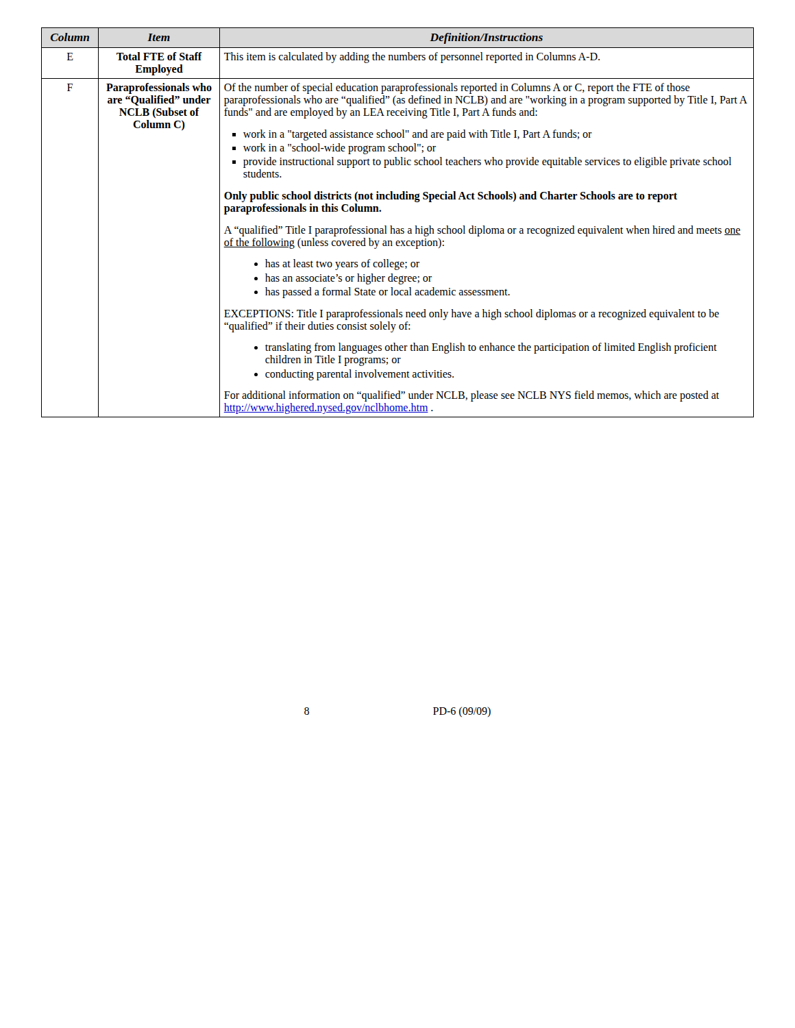| Column | Item | Definition/Instructions |
| --- | --- | --- |
| E | Total FTE of Staff Employed | This item is calculated by adding the numbers of personnel reported in Columns A-D. |
| F | Paraprofessionals who are “Qualified” under NCLB (Subset of Column C) | Of the number of special education paraprofessionals reported in Columns A or C, report the FTE of those paraprofessionals who are “qualified” (as defined in NCLB) and are "working in a program supported by Title I, Part A funds" and are employed by an LEA receiving Title I, Part A funds and: work in a "targeted assistance school" and are paid with Title I, Part A funds; or work in a "school-wide program school"; or provide instructional support to public school teachers who provide equitable services to eligible private school students. Only public school districts (not including Special Act Schools) and Charter Schools are to report paraprofessionals in this Column. A “qualified” Title I paraprofessional has a high school diploma or a recognized equivalent when hired and meets one of the following (unless covered by an exception): has at least two years of college; or has an associate’s or higher degree; or has passed a formal State or local academic assessment. EXCEPTIONS: Title I paraprofessionals need only have a high school diplomas or a recognized equivalent to be “qualified” if their duties consist solely of: translating from languages other than English to enhance the participation of limited English proficient children in Title I programs; or conducting parental involvement activities. For additional information on “qualified” under NCLB, please see NCLB NYS field memos, which are posted at http://www.highered.nysed.gov/nclbhome.htm . |
8 PD-6 (09/09)